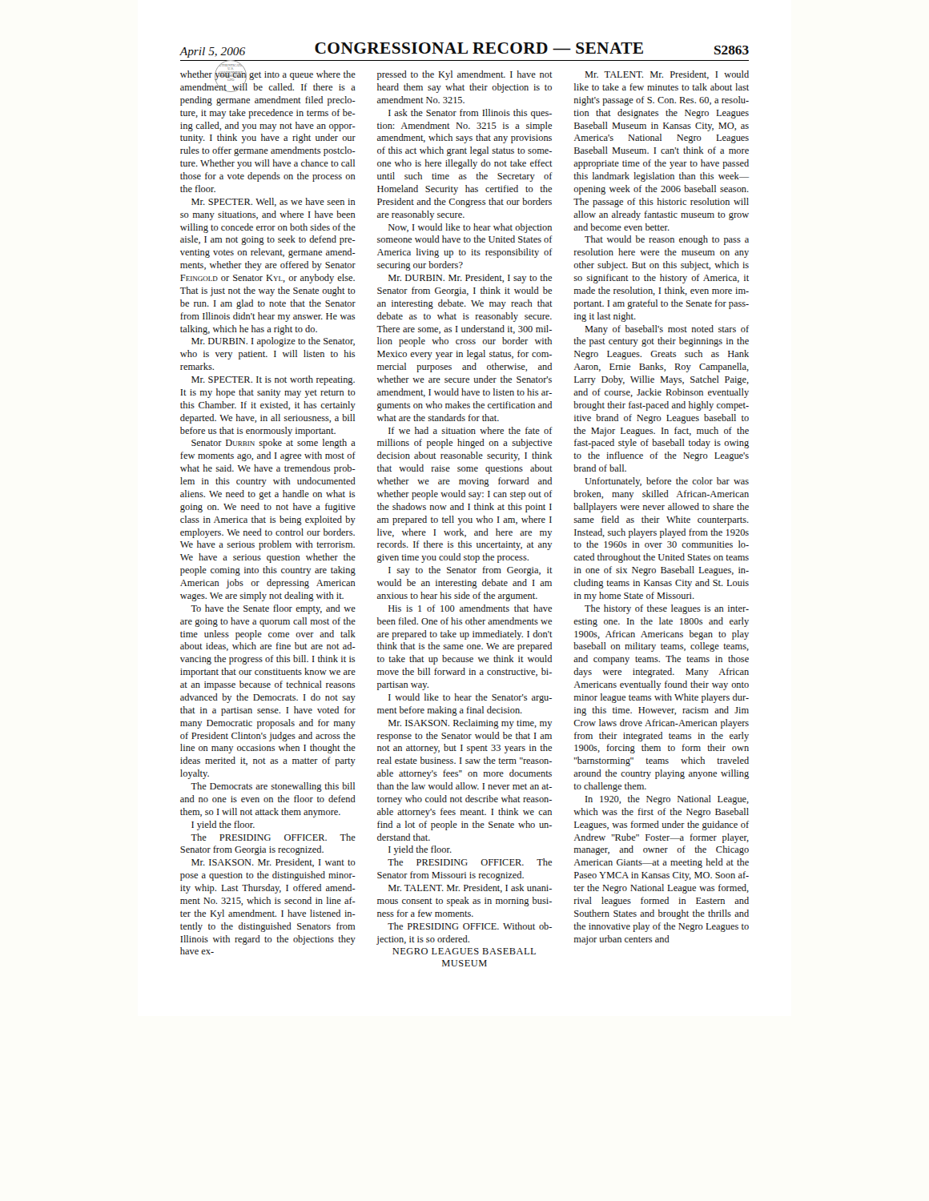AUTHENTICATED
U.S. GOVERNMENT
INFORMATION
GPO
April 5, 2006
Congressional Record — Senate
S2863
whether you can get into a queue where the amendment will be called. If there is a pending germane amendment filed precloture, it may take precedence in terms of being called, and you may not have an opportunity. I think you have a right under our rules to offer germane amendments postcloture. Whether you will have a chance to call those for a vote depends on the process on the floor.
Mr. SPECTER. Well, as we have seen in so many situations, and where I have been willing to concede error on both sides of the aisle, I am not going to seek to defend preventing votes on relevant, germane amendments, whether they are offered by Senator Feingold or Senator Kyl, or anybody else. That is just not the way the Senate ought to be run. I am glad to note that the Senator from Illinois didn't hear my answer. He was talking, which he has a right to do.
Mr. DURBIN. I apologize to the Senator, who is very patient. I will listen to his remarks.
Mr. SPECTER. It is not worth repeating. It is my hope that sanity may yet return to this Chamber. If it existed, it has certainly departed. We have, in all seriousness, a bill before us that is enormously important.
Senator Durbin spoke at some length a few moments ago, and I agree with most of what he said. We have a tremendous problem in this country with undocumented aliens. We need to get a handle on what is going on. We need to not have a fugitive class in America that is being exploited by employers. We need to control our borders. We have a serious problem with terrorism. We have a serious question whether the people coming into this country are taking American jobs or depressing American wages. We are simply not dealing with it.
To have the Senate floor empty, and we are going to have a quorum call most of the time unless people come over and talk about ideas, which are fine but are not advancing the progress of this bill. I think it is important that our constituents know we are at an impasse because of technical reasons advanced by the Democrats. I do not say that in a partisan sense. I have voted for many Democratic proposals and for many of President Clinton's judges and across the line on many occasions when I thought the ideas merited it, not as a matter of party loyalty.
The Democrats are stonewalling this bill and no one is even on the floor to defend them, so I will not attack them anymore.
I yield the floor.
The PRESIDING OFFICER. The Senator from Georgia is recognized.
Mr. ISAKSON. Mr. President, I want to pose a question to the distinguished minority whip. Last Thursday, I offered amendment No. 3215, which is second in line after the Kyl amendment. I have listened intently to the distinguished Senators from Illinois with regard to the objections they have ex-
pressed to the Kyl amendment. I have not heard them say what their objection is to amendment No. 3215.
I ask the Senator from Illinois this question: Amendment No. 3215 is a simple amendment, which says that any provisions of this act which grant legal status to someone who is here illegally do not take effect until such time as the Secretary of Homeland Security has certified to the President and the Congress that our borders are reasonably secure.
Now, I would like to hear what objection someone would have to the United States of America living up to its responsibility of securing our borders?
Mr. DURBIN. Mr. President, I say to the Senator from Georgia, I think it would be an interesting debate. We may reach that debate as to what is reasonably secure. There are some, as I understand it, 300 million people who cross our border with Mexico every year in legal status, for commercial purposes and otherwise, and whether we are secure under the Senator's amendment, I would have to listen to his arguments on who makes the certification and what are the standards for that.
If we had a situation where the fate of millions of people hinged on a subjective decision about reasonable security, I think that would raise some questions about whether we are moving forward and whether people would say: I can step out of the shadows now and I think at this point I am prepared to tell you who I am, where I live, where I work, and here are my records. If there is this uncertainty, at any given time you could stop the process.
I say to the Senator from Georgia, it would be an interesting debate and I am anxious to hear his side of the argument.
His is 1 of 100 amendments that have been filed. One of his other amendments we are prepared to take up immediately. I don't think that is the same one. We are prepared to take that up because we think it would move the bill forward in a constructive, bipartisan way.
I would like to hear the Senator's argument before making a final decision.
Mr. ISAKSON. Reclaiming my time, my response to the Senator would be that I am not an attorney, but I spent 33 years in the real estate business. I saw the term ''reasonable attorney's fees'' on more documents than the law would allow. I never met an attorney who could not describe what reasonable attorney's fees meant. I think we can find a lot of people in the Senate who understand that.
I yield the floor.
The PRESIDING OFFICER. The Senator from Missouri is recognized.
Mr. TALENT. Mr. President, I ask unanimous consent to speak as in morning business for a few moments.
The PRESIDING OFFICE. Without objection, it is so ordered.
Negro Leagues Baseball Museum
Mr. TALENT. Mr. President, I would like to take a few minutes to talk about last night's passage of S. Con. Res. 60, a resolution that designates the Negro Leagues Baseball Museum in Kansas City, MO, as America's National Negro Leagues Baseball Museum. I can't think of a more appropriate time of the year to have passed this landmark legislation than this week—opening week of the 2006 baseball season. The passage of this historic resolution will allow an already fantastic museum to grow and become even better.
That would be reason enough to pass a resolution here were the museum on any other subject. But on this subject, which is so significant to the history of America, it made the resolution, I think, even more important. I am grateful to the Senate for passing it last night.
Many of baseball's most noted stars of the past century got their beginnings in the Negro Leagues. Greats such as Hank Aaron, Ernie Banks, Roy Campanella, Larry Doby, Willie Mays, Satchel Paige, and of course, Jackie Robinson eventually brought their fast-paced and highly competitive brand of Negro Leagues baseball to the Major Leagues. In fact, much of the fast-paced style of baseball today is owing to the influence of the Negro League's brand of ball.
Unfortunately, before the color bar was broken, many skilled African-American ballplayers were never allowed to share the same field as their White counterparts. Instead, such players played from the 1920s to the 1960s in over 30 communities located throughout the United States on teams in one of six Negro Baseball Leagues, including teams in Kansas City and St. Louis in my home State of Missouri.
The history of these leagues is an interesting one. In the late 1800s and early 1900s, African Americans began to play baseball on military teams, college teams, and company teams. The teams in those days were integrated. Many African Americans eventually found their way onto minor league teams with White players during this time. However, racism and Jim Crow laws drove African-American players from their integrated teams in the early 1900s, forcing them to form their own ''barnstorming'' teams which traveled around the country playing anyone willing to challenge them.
In 1920, the Negro National League, which was the first of the Negro Baseball Leagues, was formed under the guidance of Andrew ''Rube'' Foster—a former player, manager, and owner of the Chicago American Giants—at a meeting held at the Paseo YMCA in Kansas City, MO. Soon after the Negro National League was formed, rival leagues formed in Eastern and Southern States and brought the thrills and the innovative play of the Negro Leagues to major urban centers and